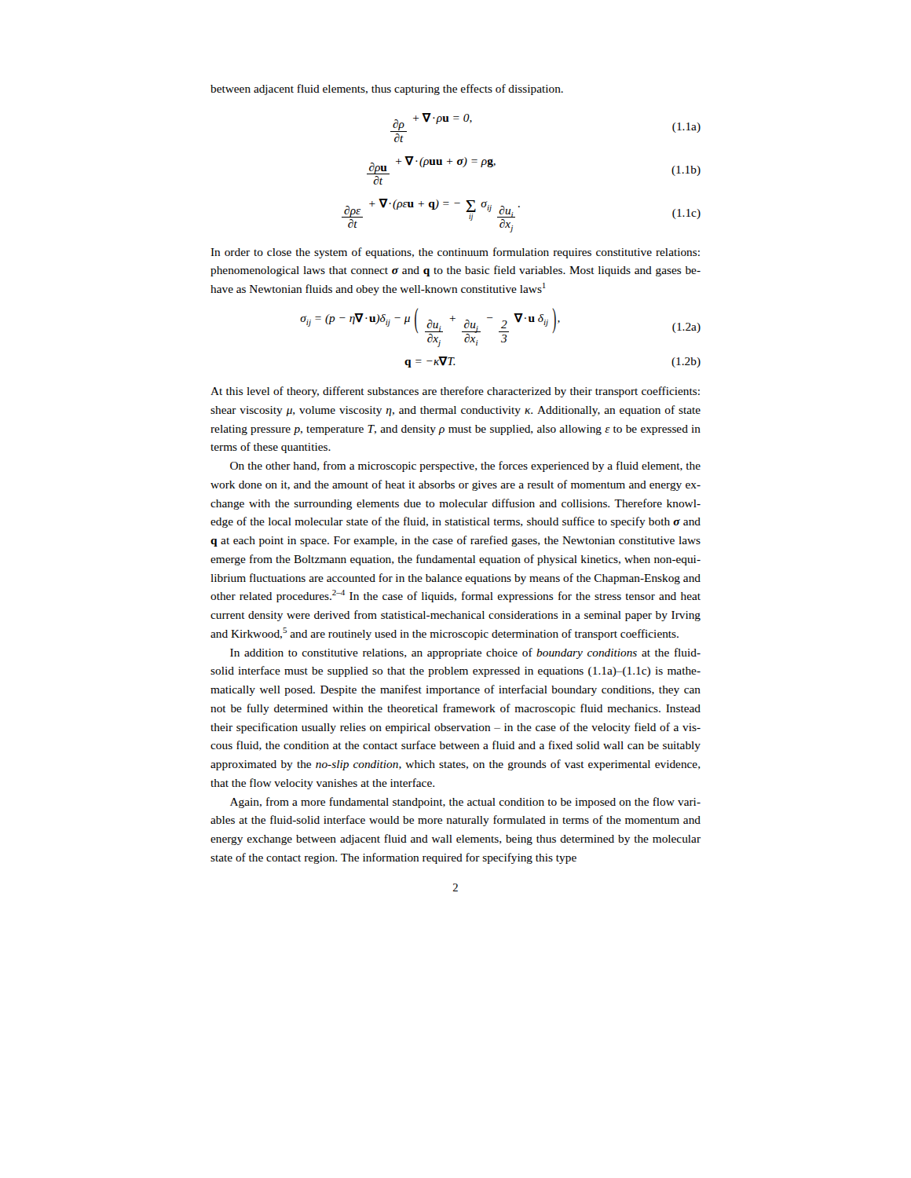between adjacent fluid elements, thus capturing the effects of dissipation.
∂ρ∂t + ∇·ρu = 0, (1.1a)
∂ρu∂t + ∇·(ρuu + σ) = ρg, (1.1b)
∂ρε∂t + ∇·(ρε u + q) = − Σij σij ∂ui∂xj. (1.1c)
In order to close the system of equations, the continuum formulation requires constitutive relations: phenomenological laws that connect σ and q to the basic field variables. Most liquids and gases behave as Newtonian fluids and obey the well-known constitutive laws1
σij = (p − η∇·u)δij − μ ( ∂ui∂xj + ∂uj∂xi − 23 ∇·u δij ), (1.2a)
q = −κ∇T. (1.2b)
At this level of theory, different substances are therefore characterized by their transport coefficients: shear viscosity μ, volume viscosity η, and thermal conductivity κ. Additionally, an equation of state relating pressure p, temperature T, and density ρ must be supplied, also allowing ε to be expressed in terms of these quantities.
On the other hand, from a microscopic perspective, the forces experienced by a fluid element, the work done on it, and the amount of heat it absorbs or gives are a result of momentum and energy exchange with the surrounding elements due to molecular diffusion and collisions. Therefore knowledge of the local molecular state of the fluid, in statistical terms, should suffice to specify both σ and q at each point in space. For example, in the case of rarefied gases, the Newtonian constitutive laws emerge from the Boltzmann equation, the fundamental equation of physical kinetics, when non-equilibrium fluctuations are accounted for in the balance equations by means of the Chapman-Enskog and other related procedures.2–4 In the case of liquids, formal expressions for the stress tensor and heat current density were derived from statistical-mechanical considerations in a seminal paper by Irving and Kirkwood,5 and are routinely used in the microscopic determination of transport coefficients.
In addition to constitutive relations, an appropriate choice of boundary conditions at the fluid-solid interface must be supplied so that the problem expressed in equations (1.1a)–(1.1c) is mathematically well posed. Despite the manifest importance of interfacial boundary conditions, they can not be fully determined within the theoretical framework of macroscopic fluid mechanics. Instead their specification usually relies on empirical observation – in the case of the velocity field of a viscous fluid, the condition at the contact surface between a fluid and a fixed solid wall can be suitably approximated by the no-slip condition, which states, on the grounds of vast experimental evidence, that the flow velocity vanishes at the interface.
Again, from a more fundamental standpoint, the actual condition to be imposed on the flow variables at the fluid-solid interface would be more naturally formulated in terms of the momentum and energy exchange between adjacent fluid and wall elements, being thus determined by the molecular state of the contact region. The information required for specifying this type
2